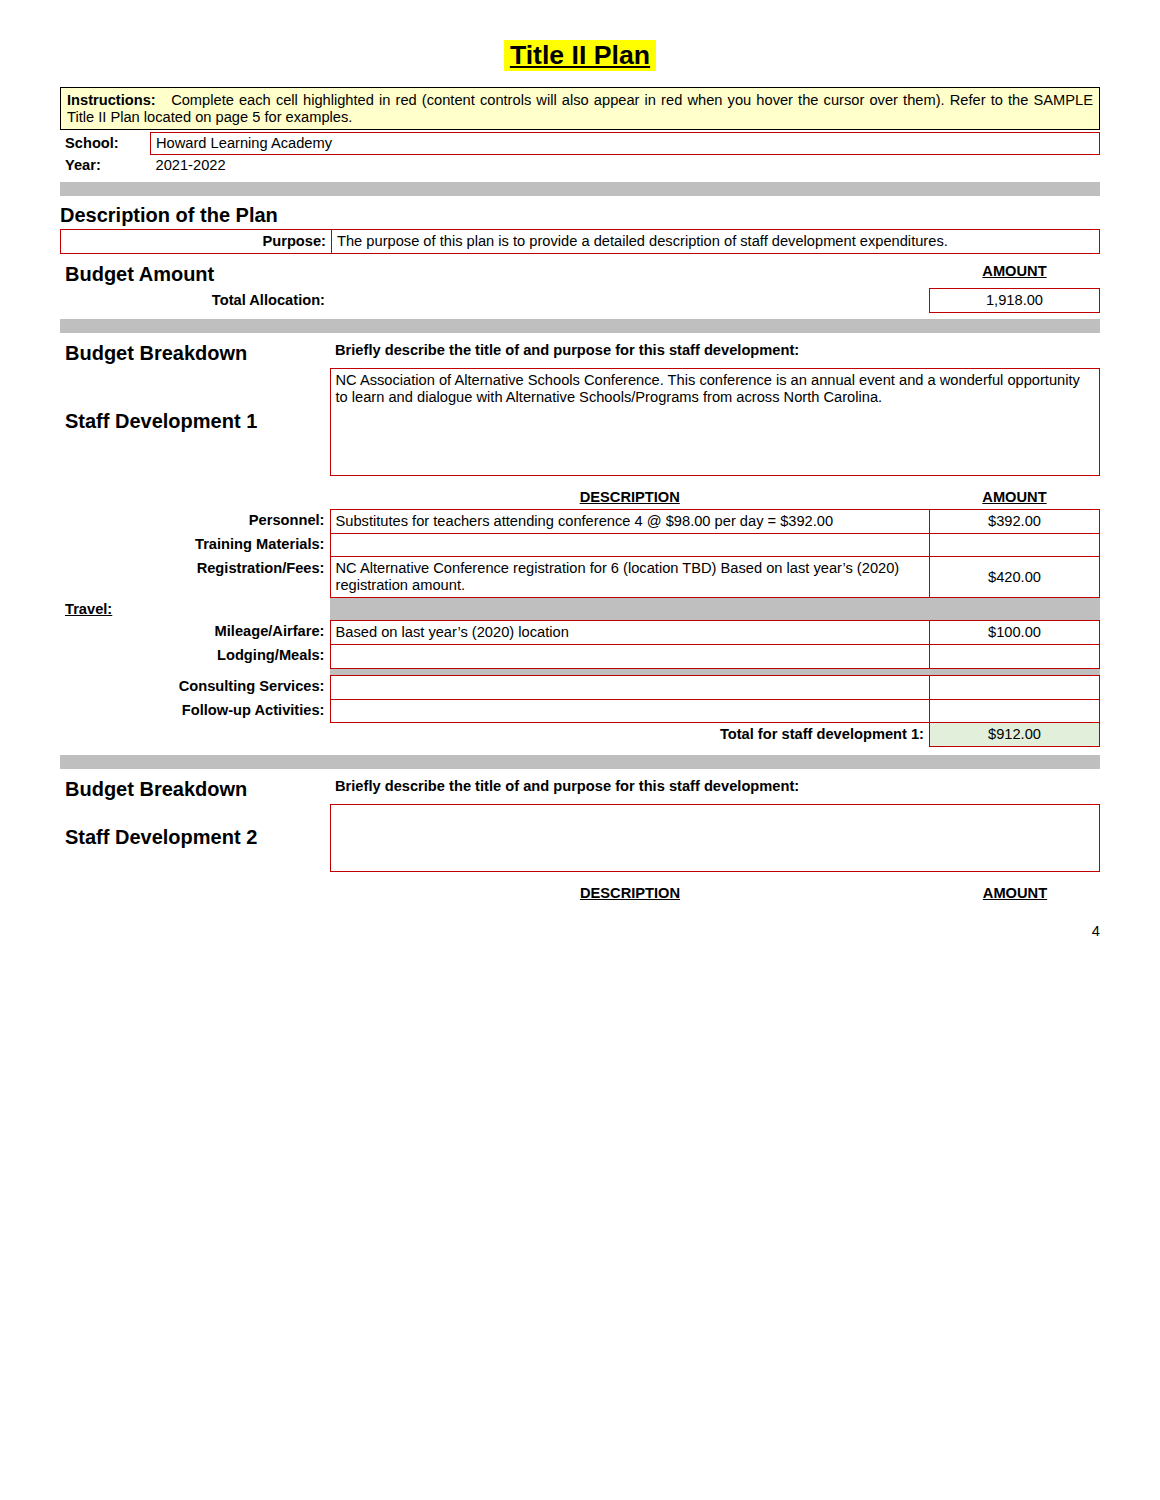Title II Plan
Instructions: Complete each cell highlighted in red (content controls will also appear in red when you hover the cursor over them). Refer to the SAMPLE Title II Plan located on page 5 for examples.
| School: | Howard Learning Academy |
| Year: | 2021-2022 |
Description of the Plan
| Purpose: | The purpose of this plan is to provide a detailed description of staff development expenditures. |
| Budget Amount | | AMOUNT |
| Total Allocation: | | 1,918.00 |
| Budget Breakdown | Briefly describe the title of and purpose for this staff development: |
| Staff Development 1 | NC Association of Alternative Schools Conference. This conference is an annual event and a wonderful opportunity to learn and dialogue with Alternative Schools/Programs from across North Carolina. |
| | DESCRIPTION | AMOUNT |
| Personnel: | Substitutes for teachers attending conference 4 @ $98.00 per day = $392.00 | $392.00 |
| Training Materials: | | |
| Registration/Fees: | NC Alternative Conference registration for 6 (location TBD) Based on last year’s (2020) registration amount. | $420.00 |
| Travel: | | |
| Mileage/Airfare: | Based on last year’s (2020) location | $100.00 |
| Lodging/Meals: | | |
| Consulting Services: | | |
| Follow-up Activities: | | |
| | Total for staff development 1: | $912.00 |
| Budget Breakdown | Briefly describe the title of and purpose for this staff development: |
| Staff Development 2 | |
| | DESCRIPTION | AMOUNT |
4